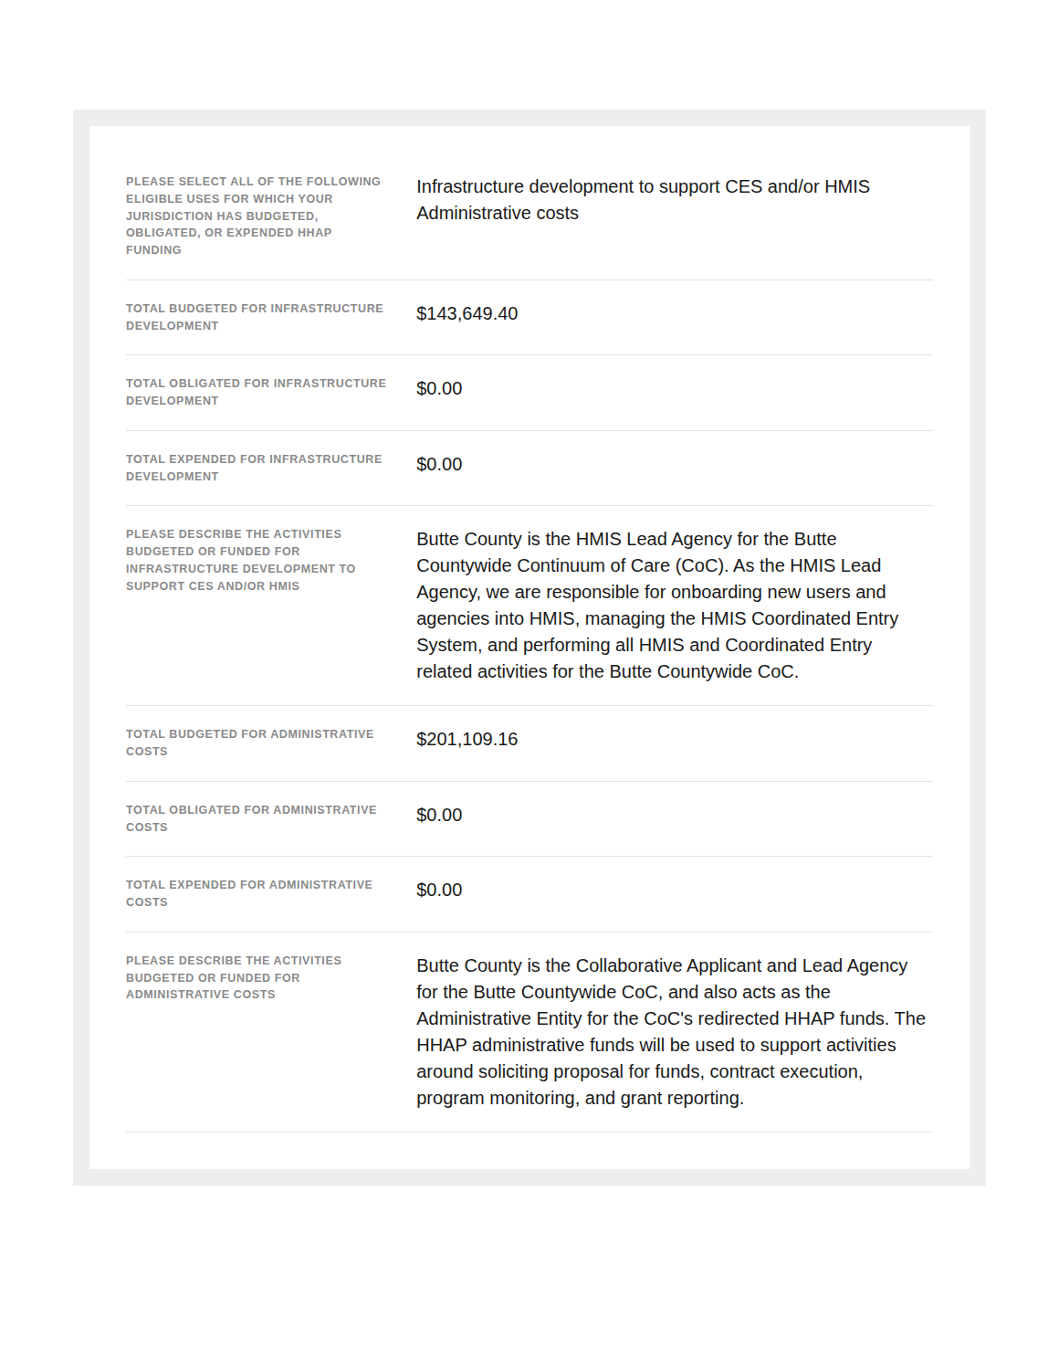| Please select all of the following eligible uses for which your jurisdiction has budgeted, obligated, or expended HHAP funding | Infrastructure development to support CES and/or HMIS Administrative costs |
| Total budgeted for infrastructure development | $143,649.40 |
| Total obligated for infrastructure development | $0.00 |
| Total expended for infrastructure development | $0.00 |
| Please describe the activities budgeted or funded for infrastructure development to support CES and/or HMIS | Butte County is the HMIS Lead Agency for the Butte Countywide Continuum of Care (CoC). As the HMIS Lead Agency, we are responsible for onboarding new users and agencies into HMIS, managing the HMIS Coordinated Entry System, and performing all HMIS and Coordinated Entry related activities for the Butte Countywide CoC. |
| Total budgeted for administrative costs | $201,109.16 |
| Total obligated for administrative costs | $0.00 |
| Total expended for administrative costs | $0.00 |
| Please describe the activities budgeted or funded for administrative costs | Butte County is the Collaborative Applicant and Lead Agency for the Butte Countywide CoC, and also acts as the Administrative Entity for the CoC's redirected HHAP funds. The HHAP administrative funds will be used to support activities around soliciting proposal for funds, contract execution, program monitoring, and grant reporting. |